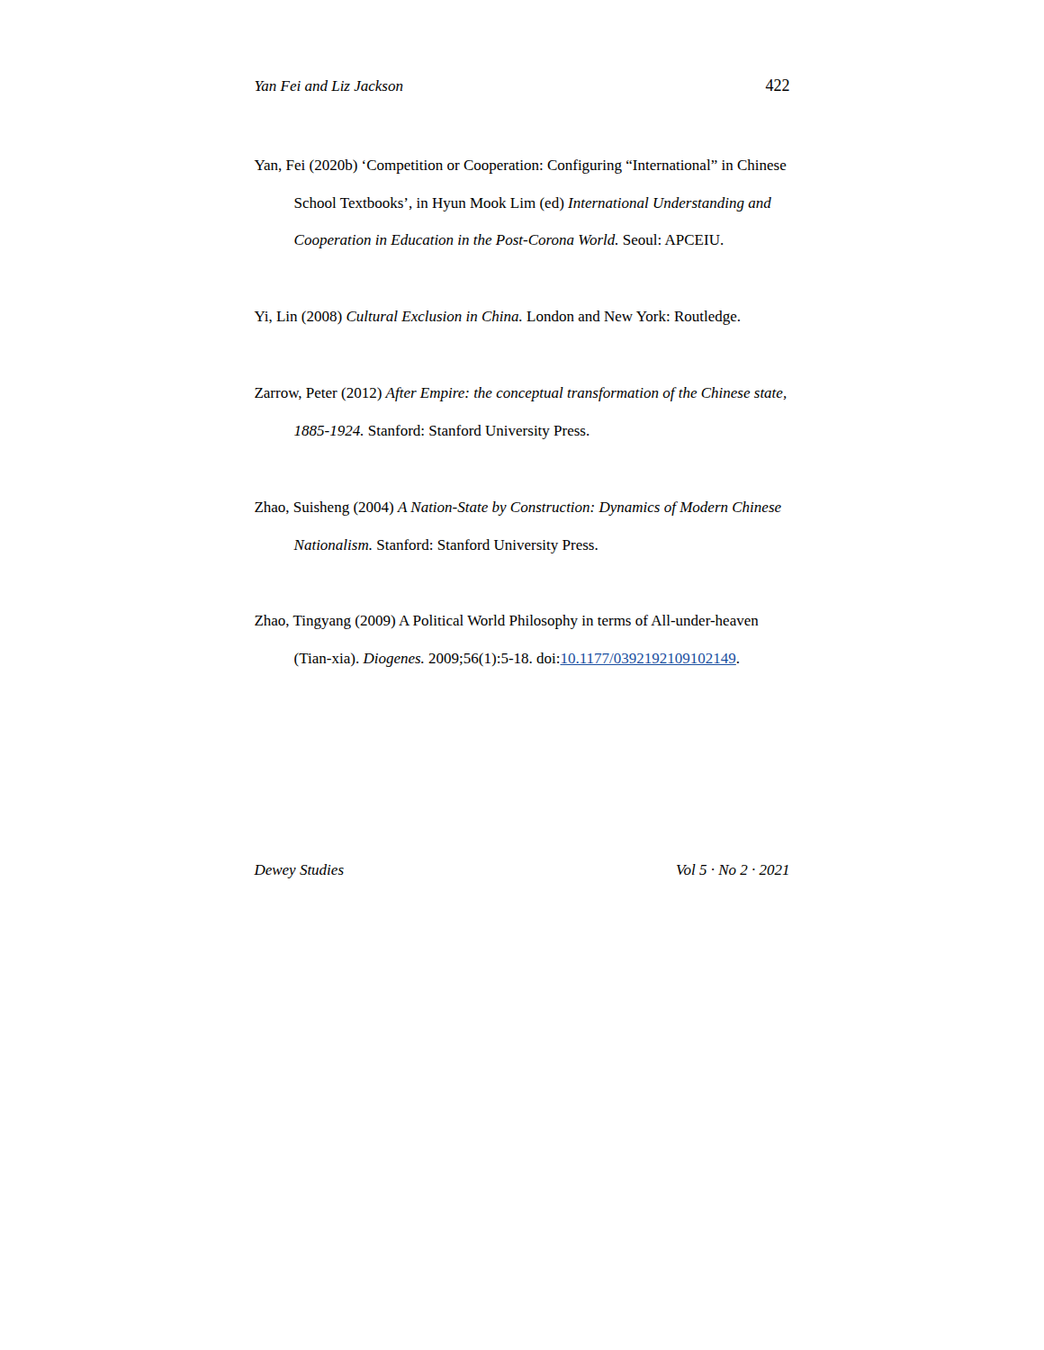Yan Fei and Liz Jackson 422
Yan, Fei (2020b) ‘Competition or Cooperation: Configuring “International” in Chinese School Textbooks’, in Hyun Mook Lim (ed) International Understanding and Cooperation in Education in the Post-Corona World. Seoul: APCEIU.
Yi, Lin (2008) Cultural Exclusion in China. London and New York: Routledge.
Zarrow, Peter (2012) After Empire: the conceptual transformation of the Chinese state, 1885-1924. Stanford: Stanford University Press.
Zhao, Suisheng (2004) A Nation-State by Construction: Dynamics of Modern Chinese Nationalism. Stanford: Stanford University Press.
Zhao, Tingyang (2009) A Political World Philosophy in terms of All-under-heaven (Tian-xia). Diogenes. 2009;56(1):5-18. doi:10.1177/0392192109102149.
Dewey Studies Vol 5 · No 2 · 2021